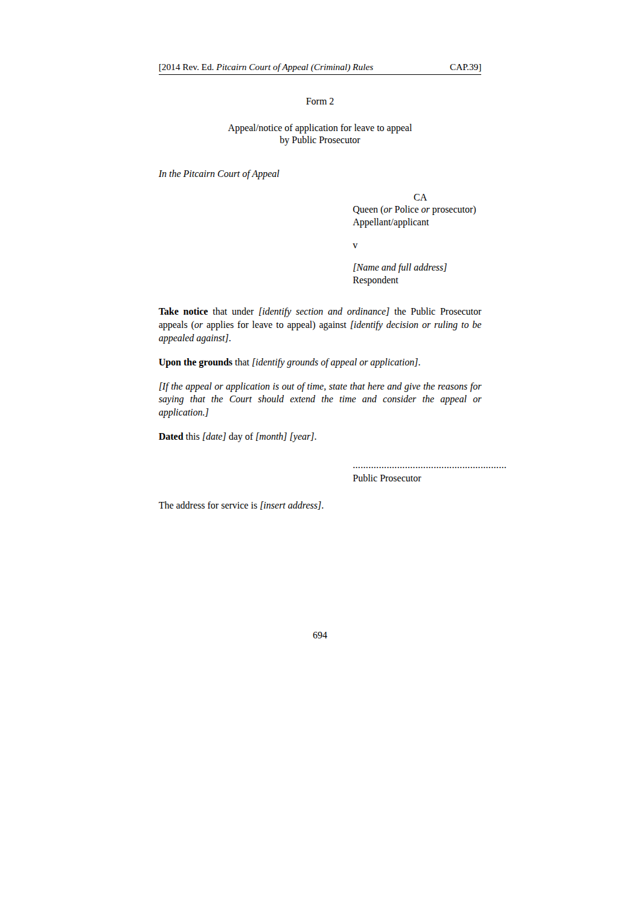[2014 Rev. Ed. Pitcairn Court of Appeal (Criminal) Rules CAP.39]
Form 2
Appeal/notice of application for leave to appeal
by Public Prosecutor
In the Pitcairn Court of Appeal
CA
Queen (or Police or prosecutor)
Appellant/applicant
v
[Name and full address]
Respondent
Take notice that under [identify section and ordinance] the Public Prosecutor appeals (or applies for leave to appeal) against [identify decision or ruling to be appealed against].
Upon the grounds that [identify grounds of appeal or application].
[If the appeal or application is out of time, state that here and give the reasons for saying that the Court should extend the time and consider the appeal or application.]
Dated this [date] day of [month] [year].
........................................................... Public Prosecutor
The address for service is [insert address].
694